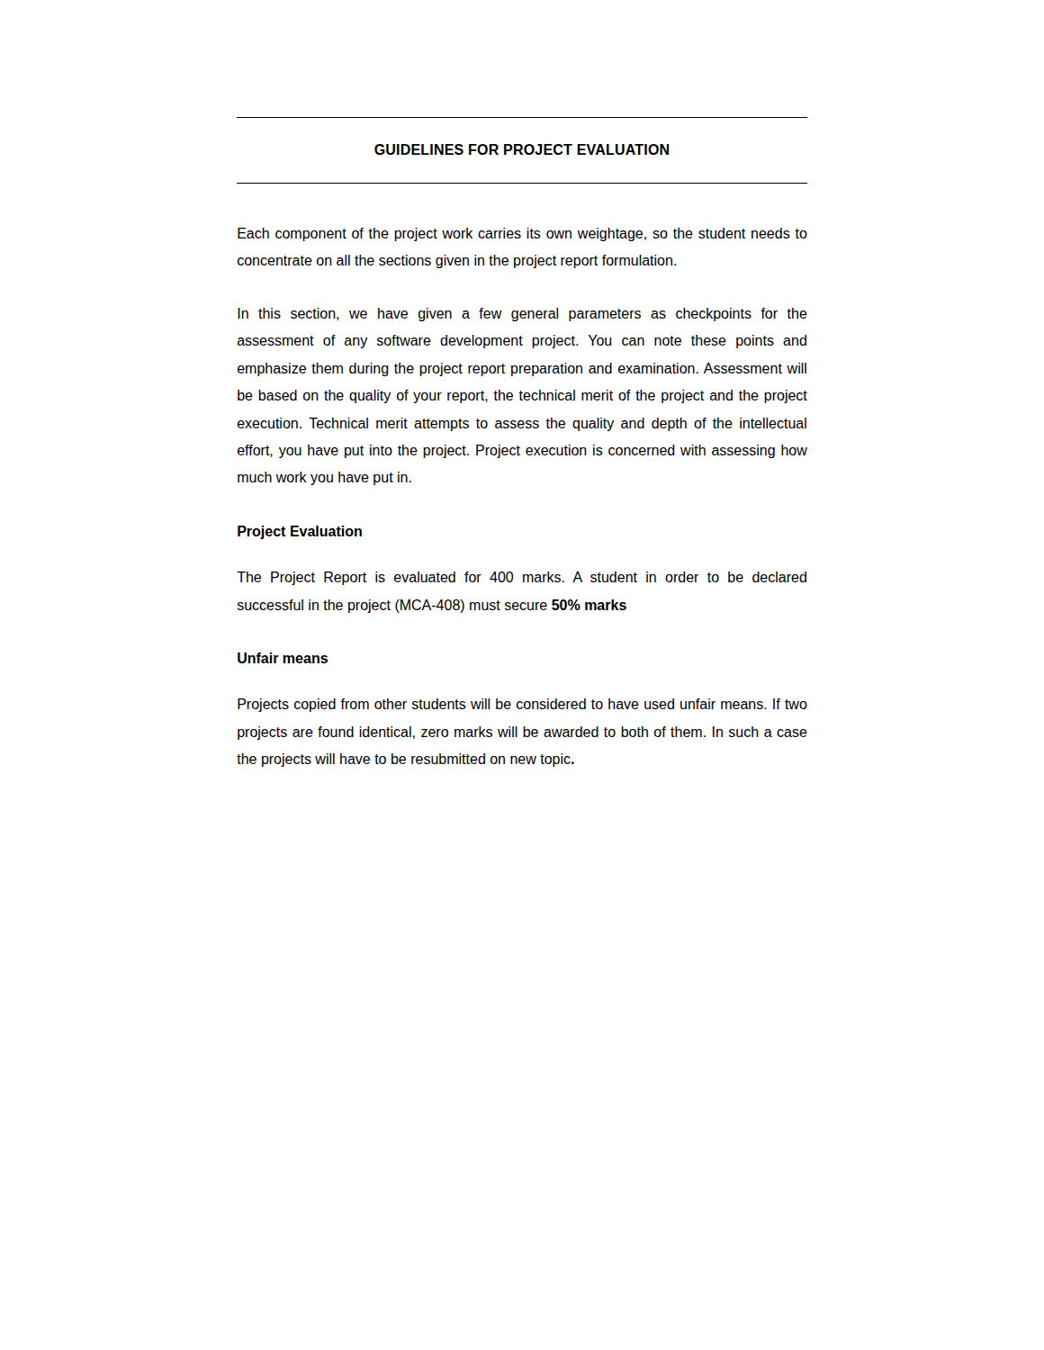GUIDELINES FOR PROJECT EVALUATION
Each component of the project work carries its own weightage, so the student needs to concentrate on all the sections given in the project report formulation.
In this section, we have given a few general parameters as checkpoints for the assessment of any software development project. You can note these points and emphasize them during the project report preparation and examination. Assessment will be based on the quality of your report, the technical merit of the project and the project execution. Technical merit attempts to assess the quality and depth of the intellectual effort, you have put into the project. Project execution is concerned with assessing how much work you have put in.
Project Evaluation
The Project Report is evaluated for 400 marks. A student in order to be declared successful in the project (MCA-408) must secure 50% marks
Unfair means
Projects copied from other students will be considered to have used unfair means. If two projects are found identical, zero marks will be awarded to both of them. In such a case the projects will have to be resubmitted on new topic.